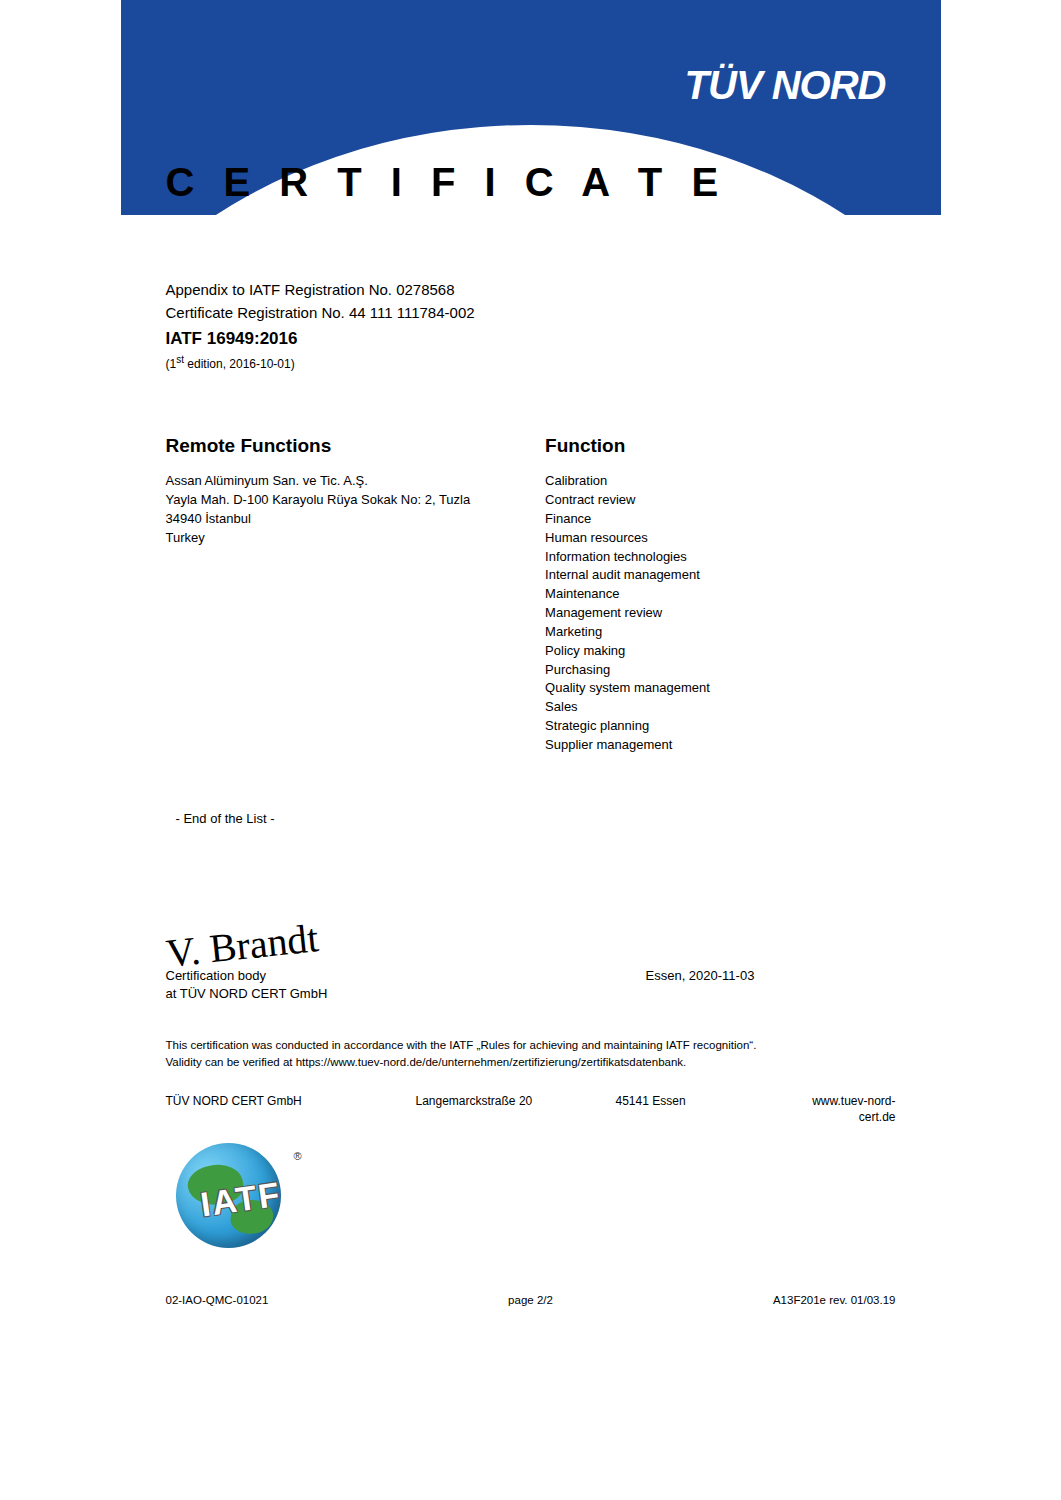TÜV NORD
C E R T I F I C A T E
Appendix to IATF Registration No. 0278568
Certificate Registration No. 44 111 111784-002
IATF 16949:2016
(1st edition, 2016-10-01)
Remote Functions
Assan Alüminyum San. ve Tic. A.Ş.
Yayla Mah. D-100 Karayolu Rüya Sokak No: 2, Tuzla
34940 İstanbul
Turkey
Function
Calibration
Contract review
Finance
Human resources
Information technologies
Internal audit management
Maintenance
Management review
Marketing
Policy making
Purchasing
Quality system management
Sales
Strategic planning
Supplier management
- End of the List -
V. Brandt
Certification body
at TÜV NORD CERT GmbH
Essen, 2020-11-03
This certification was conducted in accordance with the IATF „Rules for achieving and maintaining IATF recognition“.
Validity can be verified at https://www.tuev-nord.de/de/unternehmen/zertifizierung/zertifikatsdatenbank.
TÜV NORD CERT GmbH Langemarckstraße 20 45141 Essen www.tuev-nord-cert.de
IATF
®
02-IAO-QMC-01021
page 2/2
A13F201e rev. 01/03.19